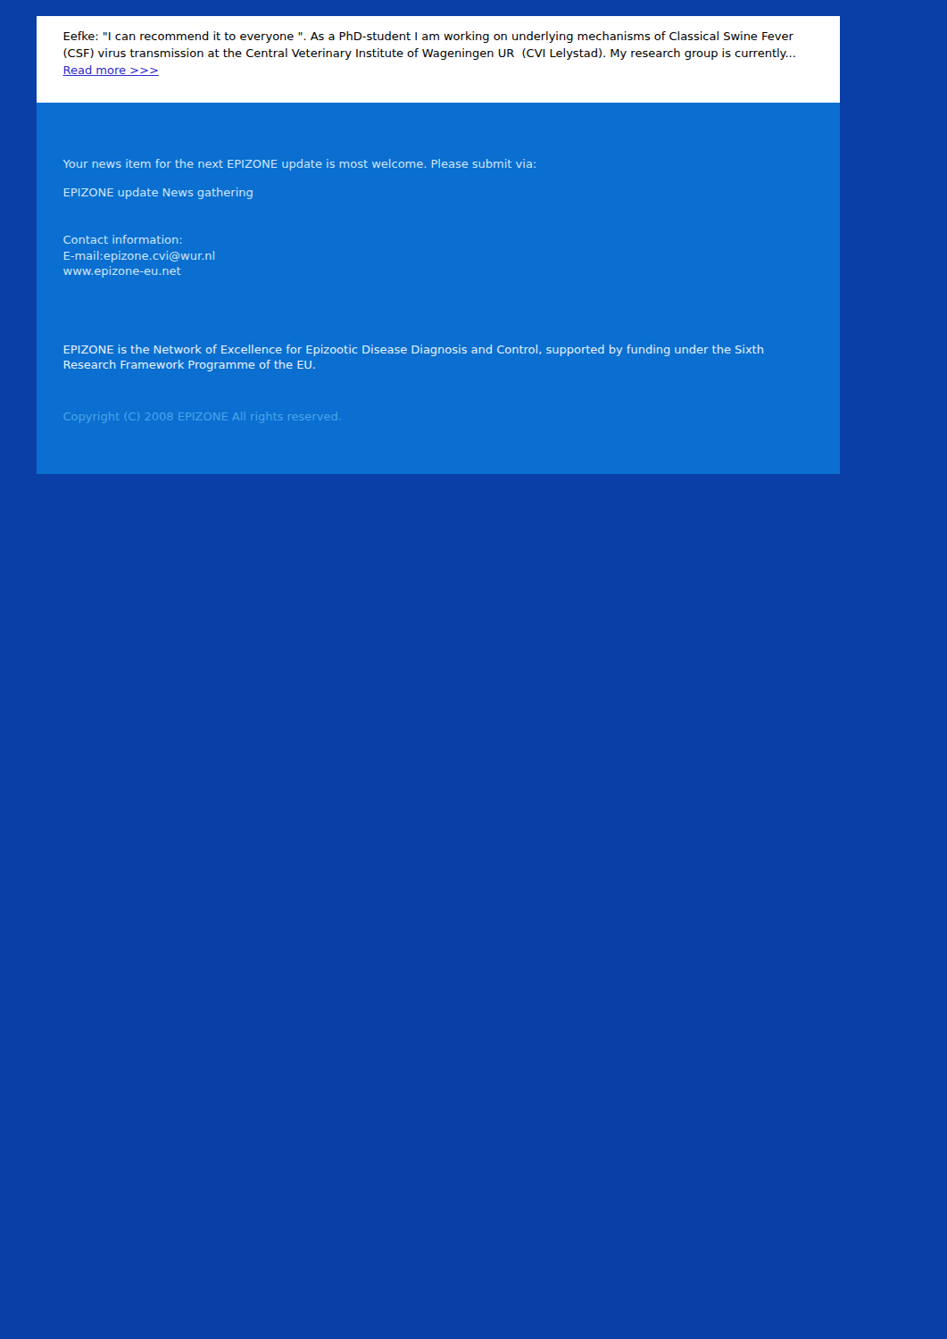Eefke: "I can recommend it to everyone ". As a PhD-student I am working on underlying mechanisms of Classical Swine Fever (CSF) virus transmission at the Central Veterinary Institute of Wageningen UR (CVI Lelystad). My research group is currently...
Read more >>>
Your news item for the next EPIZONE update is most welcome. Please submit via:
EPIZONE update News gathering
Contact information:
E-mail:epizone.cvi@wur.nl
www.epizone-eu.net
EPIZONE is the Network of Excellence for Epizootic Disease Diagnosis and Control, supported by funding under the Sixth Research Framework Programme of the EU.
Copyright (C) 2008 EPIZONE All rights reserved.